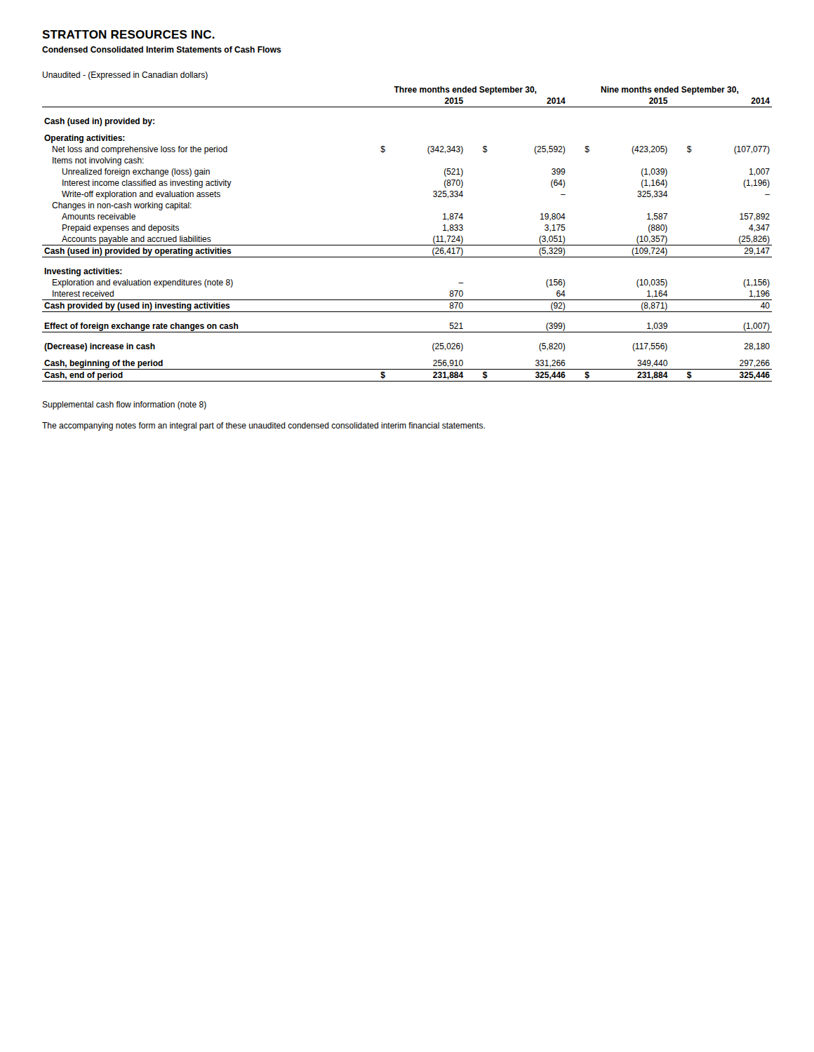STRATTON RESOURCES INC.
Condensed Consolidated Interim Statements of Cash Flows
Unaudited - (Expressed in Canadian dollars)
| | Three months ended September 30, | Nine months ended September 30, |
| --- | --- | --- |
| | 2015 | 2014 | 2015 | 2014 |
| Cash (used in) provided by: | |
| Operating activities: | |
| Net loss and comprehensive loss for the period | $ | (342,343) | $ | (25,592) | $ | (423,205) | $ | (107,077) |
| Items not involving cash: | |
| Unrealized foreign exchange (loss) gain | | (521) | | 399 | | (1,039) | | 1,007 |
| Interest income classified as investing activity | | (870) | | (64) | | (1,164) | | (1,196) |
| Write-off exploration and evaluation assets | | 325,334 | | – | | 325,334 | | – |
| Changes in non-cash working capital: | |
| Amounts receivable | | 1,874 | | 19,804 | | 1,587 | | 157,892 |
| Prepaid expenses and deposits | | 1,833 | | 3,175 | | (880) | | 4,347 |
| Accounts payable and accrued liabilities | | (11,724) | | (3,051) | | (10,357) | | (25,826) |
| Cash (used in) provided by operating activities | | (26,417) | | (5,329) | | (109,724) | | 29,147 |
| Investing activities: | |
| Exploration and evaluation expenditures (note 8) | | – | | (156) | | (10,035) | | (1,156) |
| Interest received | | 870 | | 64 | | 1,164 | | 1,196 |
| Cash provided by (used in) investing activities | | 870 | | (92) | | (8,871) | | 40 |
| Effect of foreign exchange rate changes on cash | | 521 | | (399) | | 1,039 | | (1,007) |
| (Decrease) increase in cash | | (25,026) | | (5,820) | | (117,556) | | 28,180 |
| Cash, beginning of the period | | 256,910 | | 331,266 | | 349,440 | | 297,266 |
| Cash, end of period | $ | 231,884 | $ | 325,446 | $ | 231,884 | $ | 325,446 |
Supplemental cash flow information (note 8)
The accompanying notes form an integral part of these unaudited condensed consolidated interim financial statements.